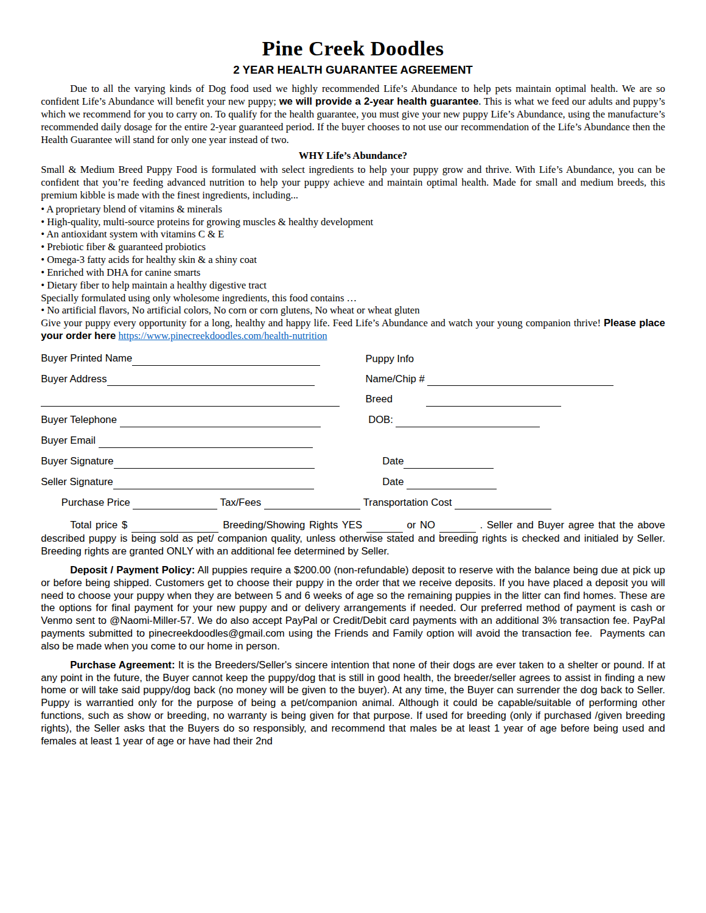Pine Creek Doodles
2 YEAR HEALTH GUARANTEE AGREEMENT
Due to all the varying kinds of Dog food used we highly recommended Life’s Abundance to help pets maintain optimal health. We are so confident Life’s Abundance will benefit your new puppy; we will provide a 2-year health guarantee. This is what we feed our adults and puppy’s which we recommend for you to carry on. To qualify for the health guarantee, you must give your new puppy Life’s Abundance, using the manufacture’s recommended daily dosage for the entire 2-year guaranteed period. If the buyer chooses to not use our recommendation of the Life’s Abundance then the Health Guarantee will stand for only one year instead of two.
WHY Life’s Abundance?
Small & Medium Breed Puppy Food is formulated with select ingredients to help your puppy grow and thrive. With Life’s Abundance, you can be confident that you’re feeding advanced nutrition to help your puppy achieve and maintain optimal health. Made for small and medium breeds, this premium kibble is made with the finest ingredients, including...
• A proprietary blend of vitamins & minerals
• High-quality, multi-source proteins for growing muscles & healthy development
• An antioxidant system with vitamins C & E
• Prebiotic fiber & guaranteed probiotics
• Omega-3 fatty acids for healthy skin & a shiny coat
• Enriched with DHA for canine smarts
• Dietary fiber to help maintain a healthy digestive tract
Specially formulated using only wholesome ingredients, this food contains …
• No artificial flavors, No artificial colors, No corn or corn glutens, No wheat or wheat gluten
Give your puppy every opportunity for a long, healthy and happy life. Feed Life’s Abundance and watch your young companion thrive! Please place your order here https://www.pinecreekdoodles.com/health-nutrition
| Buyer Printed Name | Puppy Info |
| Buyer Address | Name/Chip # |
| | Breed |
| Buyer Telephone | DOB: |
| Buyer Email | |
| Buyer Signature | Date |
| Seller Signature | Date |
| Purchase Price Tax/Fees Transportation Cost |
Total price $ Breeding/Showing Rights YES or NO . Seller and Buyer agree that the above described puppy is being sold as pet/ companion quality, unless otherwise stated and breeding rights is checked and initialed by Seller. Breeding rights are granted ONLY with an additional fee determined by Seller.
Deposit / Payment Policy: All puppies require a $200.00 (non-refundable) deposit to reserve with the balance being due at pick up or before being shipped. Customers get to choose their puppy in the order that we receive deposits. If you have placed a deposit you will need to choose your puppy when they are between 5 and 6 weeks of age so the remaining puppies in the litter can find homes. These are the options for final payment for your new puppy and or delivery arrangements if needed. Our preferred method of payment is cash or Venmo sent to @Naomi-Miller-57. We do also accept PayPal or Credit/Debit card payments with an additional 3% transaction fee. PayPal payments submitted to pinecreekdoodles@gmail.com using the Friends and Family option will avoid the transaction fee. Payments can also be made when you come to our home in person.
Purchase Agreement: It is the Breeders/Seller's sincere intention that none of their dogs are ever taken to a shelter or pound. If at any point in the future, the Buyer cannot keep the puppy/dog that is still in good health, the breeder/seller agrees to assist in finding a new home or will take said puppy/dog back (no money will be given to the buyer). At any time, the Buyer can surrender the dog back to Seller. Puppy is warrantied only for the purpose of being a pet/companion animal. Although it could be capable/suitable of performing other functions, such as show or breeding, no warranty is being given for that purpose. If used for breeding (only if purchased /given breeding rights), the Seller asks that the Buyers do so responsibly, and recommend that males be at least 1 year of age before being used and females at least 1 year of age or have had their 2nd